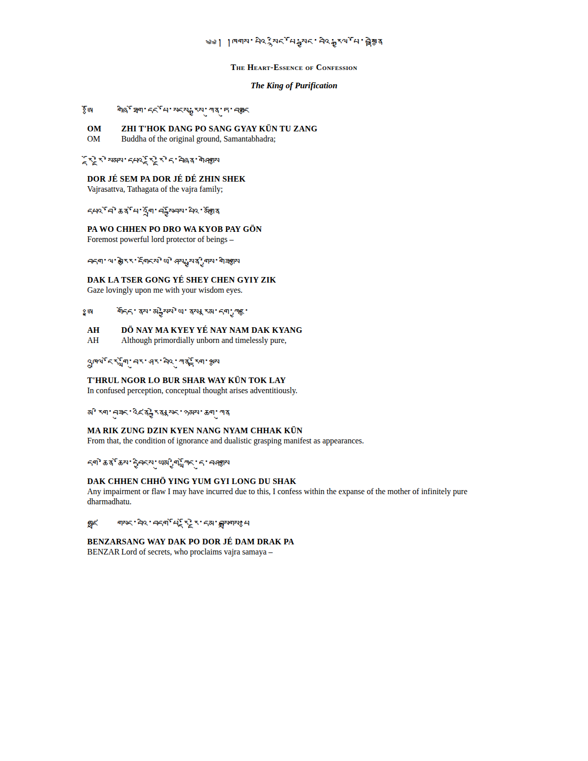༄༅། །ཁགས་པའི་སྙིང་པོ་སྦྱང་བའི་རྒྱལ་པོ་བསྟེནཿ
The Heart-Essence of Confession
The King of Purification
ཨོཾཿ གཞི་ཐོག་དང་པོ་སངས་རྒྱས་ཀུན་ཏུ་བཟངཿ
OMZHI T'HOK DANG PO SANG GYAY KÜN TU ZANG
OMBuddha of the original ground, Samantabhadra;
རྡོ་རྗེ་སེམས་དཔའ་རྡོ་རྗེ་དེ་བཞིན་གཤེགསཿ
DOR JÉ SEM PA DOR JÉ DÉ ZHIN SHEK
Vajrasattva, Tathagata of the vajra family;
དཔའ་བོ་ཆེན་པོ་འགྲོ་བ་སྐྱོབས་པའི་མགོནཿ
PA WO CHHEN PO DRO WA KYOB PAY GÖN
Foremost powerful lord protector of beings –
བདག་ལ་བརྩེར་དགོངས་ཡེ་ཤེས་སྤྱན་གྱིས་གཟིགསཿ
DAK LA TSER GONG YÉ SHEY CHEN GYIY ZIK
Gaze lovingly upon me with your wisdom eyes.
ཨཱཿ གདོད་ནས་མ་སྐྱེས་ཡེ་ནས་རྣམ་དག་ཀྱང་ཿ
AHDÖ NAY MA KYEY YÉ NAY NAM DAK KYANG
AHAlthough primordially unborn and timelessly pure,
འཁྲུལ་ངོར་གློ་བུར་ཤར་བའི་ཀུན་རྟོག་ལསཿ
T'HRUL NGOR LO BUR SHAR WAY KÜN TOK LAY
In confused perception, conceptual thought arises adventitiously.
མ་རིག་བཟུང་འཛིན་རྐྱེན་སྣང་ཉམས་ཆག་ཀུན
MA RIK ZUNG DZIN KYEN NANG NYAM CHHAK KÜN
From that, the condition of ignorance and dualistic grasping manifest as appearances.
དག་ཆེན་ཆོས་དབྱིངས་ཡུམ་གྱི་ཀློང་དུ་བཤགསཿ
DAK CHHEN CHHÖ YING YUM GYI LONG DU SHAK
Any impairment or flaw I may have incurred due to this, I confess within the expanse of the mother of infinitely pure dharmadhatu.
བཛྲཿ གསང་བའི་བདག་པོ་རྡོ་རྗེ་དམ་བསྒྲགས་པཿ
BENZARSANG WAY DAK PO DOR JÉ DAM DRAK PA
BENZARLord of secrets, who proclaims vajra samaya –